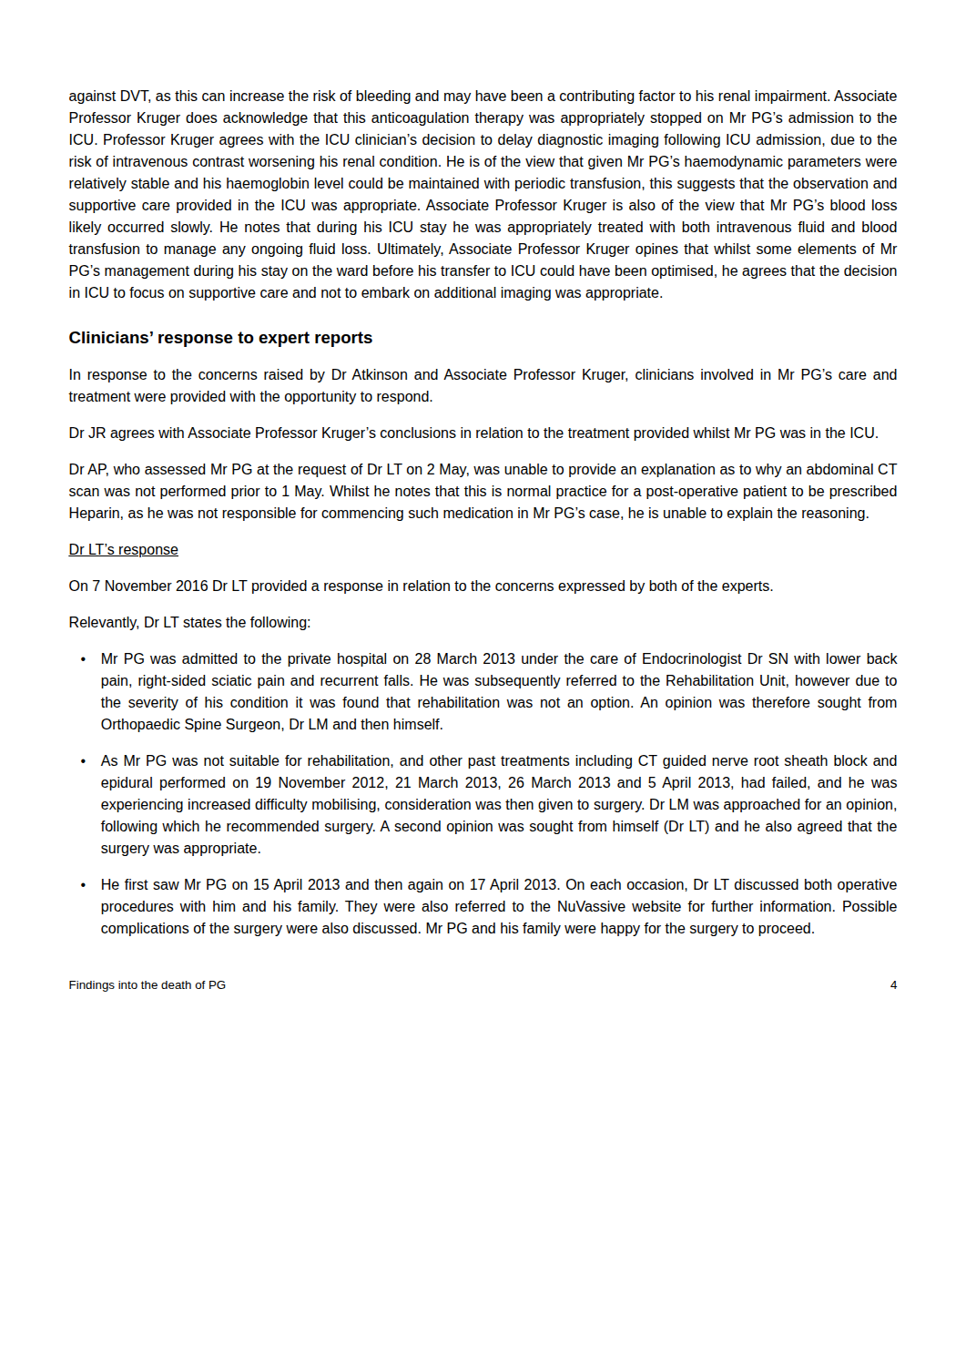against DVT, as this can increase the risk of bleeding and may have been a contributing factor to his renal impairment. Associate Professor Kruger does acknowledge that this anticoagulation therapy was appropriately stopped on Mr PG’s admission to the ICU. Professor Kruger agrees with the ICU clinician’s decision to delay diagnostic imaging following ICU admission, due to the risk of intravenous contrast worsening his renal condition. He is of the view that given Mr PG’s haemodynamic parameters were relatively stable and his haemoglobin level could be maintained with periodic transfusion, this suggests that the observation and supportive care provided in the ICU was appropriate. Associate Professor Kruger is also of the view that Mr PG’s blood loss likely occurred slowly. He notes that during his ICU stay he was appropriately treated with both intravenous fluid and blood transfusion to manage any ongoing fluid loss. Ultimately, Associate Professor Kruger opines that whilst some elements of Mr PG’s management during his stay on the ward before his transfer to ICU could have been optimised, he agrees that the decision in ICU to focus on supportive care and not to embark on additional imaging was appropriate.
Clinicians’ response to expert reports
In response to the concerns raised by Dr Atkinson and Associate Professor Kruger, clinicians involved in Mr PG’s care and treatment were provided with the opportunity to respond.
Dr JR agrees with Associate Professor Kruger’s conclusions in relation to the treatment provided whilst Mr PG was in the ICU.
Dr AP, who assessed Mr PG at the request of Dr LT on 2 May, was unable to provide an explanation as to why an abdominal CT scan was not performed prior to 1 May. Whilst he notes that this is normal practice for a post-operative patient to be prescribed Heparin, as he was not responsible for commencing such medication in Mr PG’s case, he is unable to explain the reasoning.
Dr LT’s response
On 7 November 2016 Dr LT provided a response in relation to the concerns expressed by both of the experts.
Relevantly, Dr LT states the following:
Mr PG was admitted to the private hospital on 28 March 2013 under the care of Endocrinologist Dr SN with lower back pain, right-sided sciatic pain and recurrent falls. He was subsequently referred to the Rehabilitation Unit, however due to the severity of his condition it was found that rehabilitation was not an option. An opinion was therefore sought from Orthopaedic Spine Surgeon, Dr LM and then himself.
As Mr PG was not suitable for rehabilitation, and other past treatments including CT guided nerve root sheath block and epidural performed on 19 November 2012, 21 March 2013, 26 March 2013 and 5 April 2013, had failed, and he was experiencing increased difficulty mobilising, consideration was then given to surgery. Dr LM was approached for an opinion, following which he recommended surgery. A second opinion was sought from himself (Dr LT) and he also agreed that the surgery was appropriate.
He first saw Mr PG on 15 April 2013 and then again on 17 April 2013. On each occasion, Dr LT discussed both operative procedures with him and his family. They were also referred to the NuVassive website for further information. Possible complications of the surgery were also discussed. Mr PG and his family were happy for the surgery to proceed.
Findings into the death of PG 4